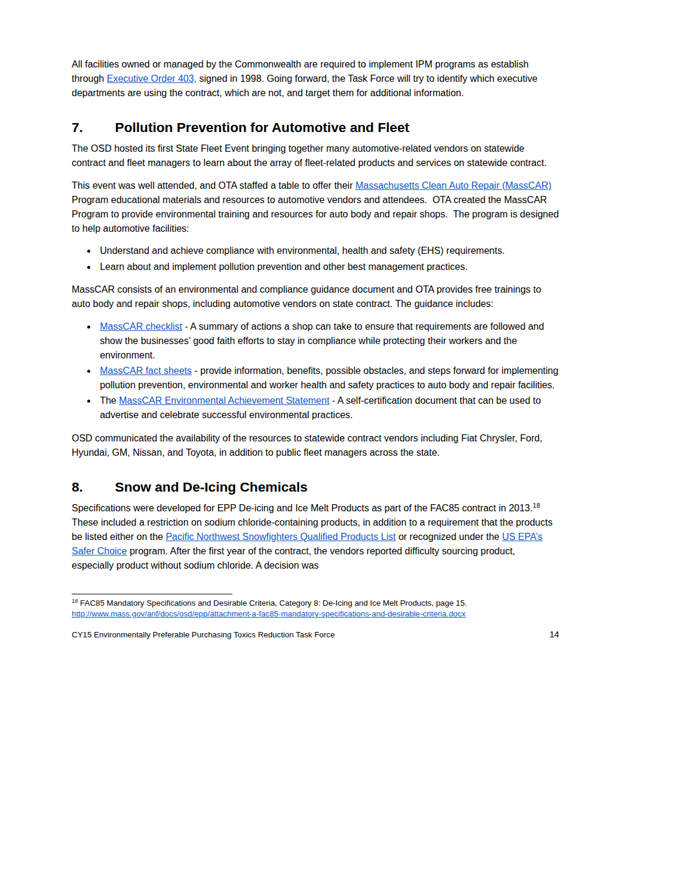All facilities owned or managed by the Commonwealth are required to implement IPM programs as establish through Executive Order 403, signed in 1998. Going forward, the Task Force will try to identify which executive departments are using the contract, which are not, and target them for additional information.
7. Pollution Prevention for Automotive and Fleet
The OSD hosted its first State Fleet Event bringing together many automotive-related vendors on statewide contract and fleet managers to learn about the array of fleet-related products and services on statewide contract.
This event was well attended, and OTA staffed a table to offer their Massachusetts Clean Auto Repair (MassCAR) Program educational materials and resources to automotive vendors and attendees. OTA created the MassCAR Program to provide environmental training and resources for auto body and repair shops. The program is designed to help automotive facilities:
Understand and achieve compliance with environmental, health and safety (EHS) requirements.
Learn about and implement pollution prevention and other best management practices.
MassCAR consists of an environmental and compliance guidance document and OTA provides free trainings to auto body and repair shops, including automotive vendors on state contract. The guidance includes:
MassCAR checklist - A summary of actions a shop can take to ensure that requirements are followed and show the businesses’ good faith efforts to stay in compliance while protecting their workers and the environment.
MassCAR fact sheets - provide information, benefits, possible obstacles, and steps forward for implementing pollution prevention, environmental and worker health and safety practices to auto body and repair facilities.
The MassCAR Environmental Achievement Statement - A self-certification document that can be used to advertise and celebrate successful environmental practices.
OSD communicated the availability of the resources to statewide contract vendors including Fiat Chrysler, Ford, Hyundai, GM, Nissan, and Toyota, in addition to public fleet managers across the state.
8. Snow and De-Icing Chemicals
Specifications were developed for EPP De-icing and Ice Melt Products as part of the FAC85 contract in 2013.18 These included a restriction on sodium chloride-containing products, in addition to a requirement that the products be listed either on the Pacific Northwest Snowfighters Qualified Products List or recognized under the US EPA’s Safer Choice program. After the first year of the contract, the vendors reported difficulty sourcing product, especially product without sodium chloride. A decision was
18 FAC85 Mandatory Specifications and Desirable Criteria, Category 8: De-Icing and Ice Melt Products, page 15. http://www.mass.gov/anf/docs/osd/epp/attachment-a-fac85-mandatory-specifications-and-desirable-criteria.docx
CY15 Environmentally Preferable Purchasing Toxics Reduction Task Force 14